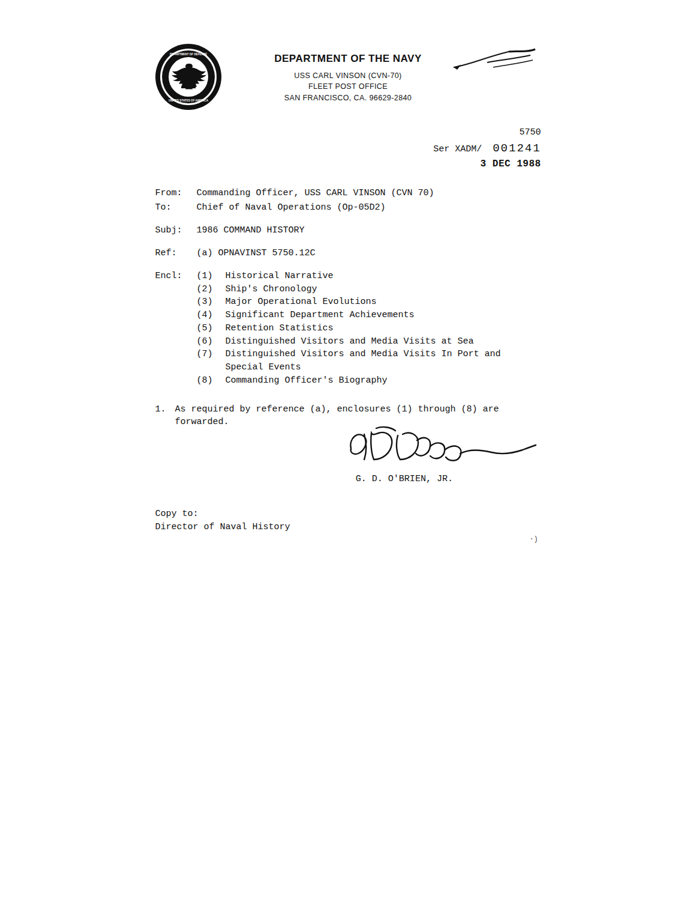DEPARTMENT OF DEFENSE UNITED STATES OF AMERICA
DEPARTMENT OF THE NAVY
USS CARL VINSON (CVN-70)
FLEET POST OFFICE
SAN FRANCISCO, CA. 96629-2840
5750
Ser XADM/ 001241
3 DEC 1988
| From: | Commanding Officer, USS CARL VINSON (CVN 70) |
| To: | Chief of Naval Operations (Op-05D2) |
| Subj: | 1986 COMMAND HISTORY |
| Ref: | (a) OPNAVINST 5750.12C |
| Encl: | (1) Historical Narrative (2) Ship's Chronology (3) Major Operational Evolutions (4) Significant Department Achievements (5) Retention Statistics (6) Distinguished Visitors and Media Visits at Sea (7) Distinguished Visitors and Media Visits In Port and Special Events (8) Commanding Officer's Biography |
1. As required by reference (a), enclosures (1) through (8) are forwarded.
G. D. O'BRIEN, JR.
Copy to:
Director of Naval History
·)